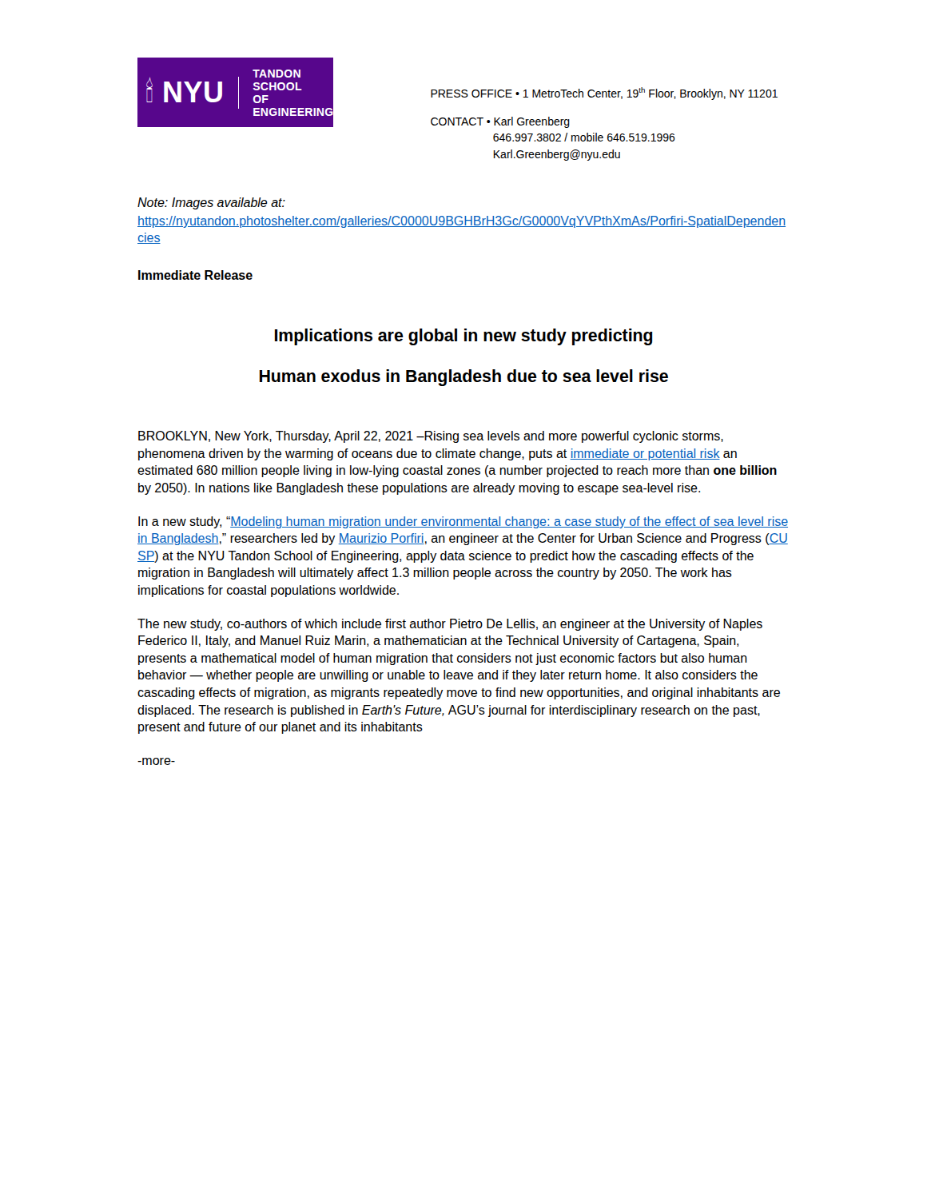🕯 NYU TANDON SCHOOL
OF ENGINEERING
PRESS OFFICE • 1 MetroTech Center, 19th Floor, Brooklyn, NY 11201
CONTACT • Karl Greenberg 646.997.3802 / mobile 646.519.1996 Karl.Greenberg@nyu.edu
Note: Images available at:
https://nyutandon.photoshelter.com/galleries/C0000U9BGHBrH3Gc/G0000VqYVPthXmAs/Porfiri-SpatialDependencies
Immediate Release
Implications are global in new study predicting Human exodus in Bangladesh due to sea level rise
BROOKLYN, New York, Thursday, April 22, 2021 –Rising sea levels and more powerful cyclonic storms, phenomena driven by the warming of oceans due to climate change, puts at immediate or potential risk an estimated 680 million people living in low-lying coastal zones (a number projected to reach more than one billion by 2050). In nations like Bangladesh these populations are already moving to escape sea-level rise.
In a new study, “Modeling human migration under environmental change: a case study of the effect of sea level rise in Bangladesh,” researchers led by Maurizio Porfiri, an engineer at the Center for Urban Science and Progress (CUSP) at the NYU Tandon School of Engineering, apply data science to predict how the cascading effects of the migration in Bangladesh will ultimately affect 1.3 million people across the country by 2050. The work has implications for coastal populations worldwide.
The new study, co-authors of which include first author Pietro De Lellis, an engineer at the University of Naples Federico II, Italy, and Manuel Ruiz Marin, a mathematician at the Technical University of Cartagena, Spain, presents a mathematical model of human migration that considers not just economic factors but also human behavior — whether people are unwilling or unable to leave and if they later return home. It also considers the cascading effects of migration, as migrants repeatedly move to find new opportunities, and original inhabitants are displaced. The research is published in Earth's Future, AGU’s journal for interdisciplinary research on the past, present and future of our planet and its inhabitants
-more-